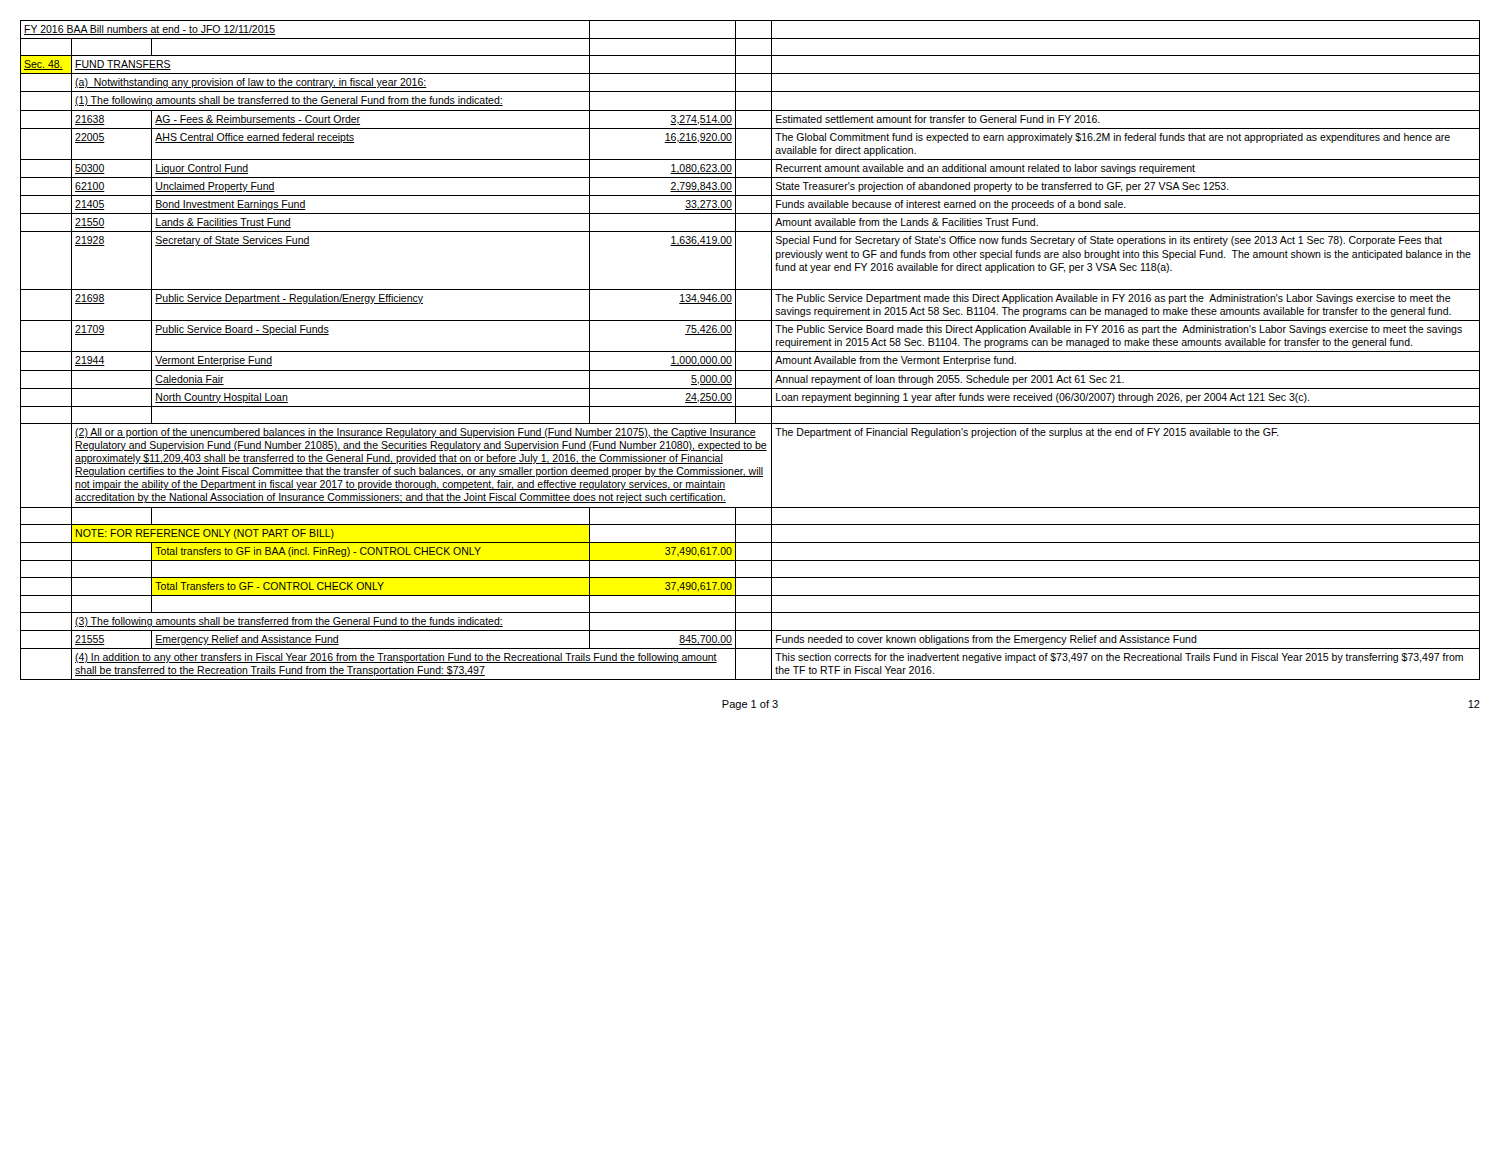| FY 2016 BAA Bill numbers at end - to JFO 12/11/2015 | | | |
| Sec. 48. | FUND TRANSFERS | | | |
| | (a) Notwithstanding any provision of law to the contrary, in fiscal year 2016: | | | |
| | (1) The following amounts shall be transferred to the General Fund from the funds indicated: | | | |
| | 21638 | AG - Fees & Reimbursements - Court Order | 3,274,514.00 | | Estimated settlement amount for transfer to General Fund in FY 2016. |
| | 22005 | AHS Central Office earned federal receipts | 16,216,920.00 | | The Global Commitment fund is expected to earn approximately $16.2M in federal funds that are not appropriated as expenditures and hence are available for direct application. |
| | 50300 | Liquor Control Fund | 1,080,623.00 | | Recurrent amount available and an additional amount related to labor savings requirement |
| | 62100 | Unclaimed Property Fund | 2,799,843.00 | | State Treasurer's projection of abandoned property to be transferred to GF, per 27 VSA Sec 1253. |
| | 21405 | Bond Investment Earnings Fund | 33,273.00 | | Funds available because of interest earned on the proceeds of a bond sale. |
| | 21550 | Lands & Facilities Trust Fund | | | Amount available from the Lands & Facilities Trust Fund. |
| | 21928 | Secretary of State Services Fund | 1,636,419.00 | | Special Fund for Secretary of State's Office now funds Secretary of State operations in its entirety (see 2013 Act 1 Sec 78). Corporate Fees that previously went to GF and funds from other special funds are also brought into this Special Fund. The amount shown is the anticipated balance in the fund at year end FY 2016 available for direct application to GF, per 3 VSA Sec 118(a). |
| | 21698 | Public Service Department - Regulation/Energy Efficiency | 134,946.00 | | The Public Service Department made this Direct Application Available in FY 2016 as part the Administration's Labor Savings exercise to meet the savings requirement in 2015 Act 58 Sec. B1104. The programs can be managed to make these amounts available for transfer to the general fund. |
| | 21709 | Public Service Board - Special Funds | 75,426.00 | | The Public Service Board made this Direct Application Available in FY 2016 as part the Administration's Labor Savings exercise to meet the savings requirement in 2015 Act 58 Sec. B1104. The programs can be managed to make these amounts available for transfer to the general fund. |
| | 21944 | Vermont Enterprise Fund | 1,000,000.00 | | Amount Available from the Vermont Enterprise fund. |
| | | Caledonia Fair | 5,000.00 | | Annual repayment of loan through 2055. Schedule per 2001 Act 61 Sec 21. |
| | | North Country Hospital Loan | 24,250.00 | | Loan repayment beginning 1 year after funds were received (06/30/2007) through 2026, per 2004 Act 121 Sec 3(c). |
| | (2) All or a portion of the unencumbered balances in the Insurance Regulatory and Supervision Fund (Fund Number 21075), the Captive Insurance Regulatory and Supervision Fund (Fund Number 21085), and the Securities Regulatory and Supervision Fund (Fund Number 21080), expected to be approximately $11,209,403 shall be transferred to the General Fund, provided that on or before July 1, 2016, the Commissioner of Financial Regulation certifies to the Joint Fiscal Committee that the transfer of such balances, or any smaller portion deemed proper by the Commissioner, will not impair the ability of the Department in fiscal year 2017 to provide thorough, competent, fair, and effective regulatory services, or maintain accreditation by the National Association of Insurance Commissioners; and that the Joint Fiscal Committee does not reject such certification. | The Department of Financial Regulation's projection of the surplus at the end of FY 2015 available to the GF. |
| | NOTE: FOR REFERENCE ONLY (NOT PART OF BILL) | | | |
| | | Total transfers to GF in BAA (incl. FinReg) - CONTROL CHECK ONLY | 37,490,617.00 | | |
| | | Total Transfers to GF - CONTROL CHECK ONLY | 37,490,617.00 | | |
| | (3) The following amounts shall be transferred from the General Fund to the funds indicated: | | | |
| | 21555 | Emergency Relief and Assistance Fund | 845,700.00 | | Funds needed to cover known obligations from the Emergency Relief and Assistance Fund |
| | (4) In addition to any other transfers in Fiscal Year 2016 from the Transportation Fund to the Recreational Trails Fund the following amount shall be transferred to the Recreation Trails Fund from the Transportation Fund: $73,497 | | This section corrects for the inadvertent negative impact of $73,497 on the Recreational Trails Fund in Fiscal Year 2015 by transferring $73,497 from the TF to RTF in Fiscal Year 2016. |
Page 1 of 3 12